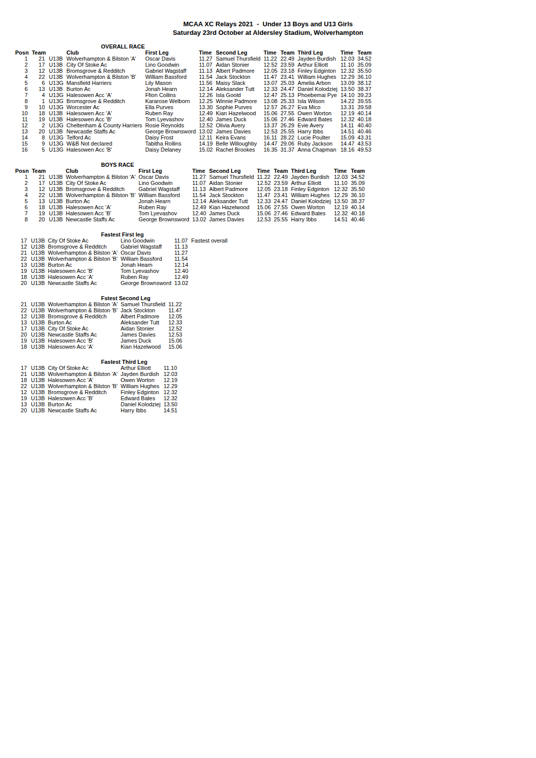MCAA XC Relays 2021 - Under 13 Boys and U13 Girls
Saturday 23rd October at Aldersley Stadium, Wolverhampton
OVERALL RACE
| Posn | Team | | Club | First Leg | Time | Second Leg | Time | Team | Third Leg | Time | Team |
| --- | --- | --- | --- | --- | --- | --- | --- | --- | --- | --- | --- |
| 1 | 21 | U13B | Wolverhampton & Bilston 'A' | Oscar Davis | 11.27 | Samuel Thursfield | 11.22 | 22.49 | Jayden Burdish | 12.03 | 34.52 |
| 2 | 17 | U13B | City Of Stoke Ac | Lino Goodwin | 11.07 | Aidan Stonier | 12.52 | 23.59 | Arthur Elliott | 11.10 | 35.09 |
| 3 | 12 | U13B | Bromsgrove & Redditch | Gabriel Wagstaff | 11.13 | Albert Padmore | 12.05 | 23.18 | Finley Edginton | 12.32 | 35.50 |
| 4 | 22 | U13B | Wolverhampton & Bilston 'B' | William Bassford | 11.54 | Jack Stockton | 11.47 | 23.41 | William Hughes | 12.29 | 36.10 |
| 5 | 6 | U13G | Mansfield Harriers | Lily Mason | 11.56 | Maisy Slack | 13.07 | 25.03 | Amelia Arbon | 13.09 | 38.12 |
| 6 | 13 | U13B | Burton Ac | Jonah Hearn | 12.14 | Aleksander Tutt | 12.33 | 24.47 | Daniel Kolodziej | 13.50 | 38.37 |
| 7 | 4 | U13G | Halesowen Acc 'A' | Ffion Collins | 12.26 | Isla Goold | 12.47 | 25.13 | Phoebemai Pye | 14.10 | 39.23 |
| 8 | 1 | U13G | Bromsgrove & Redditch | Kararose Welborn | 12.25 | Winnie Padmore | 13.08 | 25.33 | Isla Wilson | 14.22 | 39.55 |
| 9 | 10 | U13G | Worcester Ac | Ella Purves | 13.30 | Sophie Purves | 12.57 | 26.27 | Eva Mico | 13.31 | 39.58 |
| 10 | 18 | U13B | Halesowen Acc 'A' | Ruben Ray | 12.49 | Kian Hazelwood | 15.06 | 27.55 | Owen Worton | 12.19 | 40.14 |
| 11 | 19 | U13B | Halesowen Acc 'B' | Tom Lyevashov | 12.40 | James Duck | 15.06 | 27.46 | Edward Bates | 12.32 | 40.18 |
| 12 | 2 | U13G | Cheltenham & County Harriers | Rosie Reynolds | 12.52 | Olivia Avery | 13.37 | 26.29 | Evie Avery | 14.11 | 40.40 |
| 13 | 20 | U13B | Newcastle Staffs Ac | George Brownsword | 13.02 | James Davies | 12.53 | 25.55 | Harry Ibbs | 14.51 | 40.46 |
| 14 | 8 | U13G | Telford Ac | Daisy Frost | 12.11 | Keira Evans | 16.11 | 28.22 | Lucie Poulter | 15.09 | 43.31 |
| 15 | 9 | U13G | W&B Not declared | Tabitha Rollins | 14.19 | Belle Willoughby | 14.47 | 29.06 | Ruby Jackson | 14.47 | 43.53 |
| 16 | 5 | U13G | Halesowen Acc 'B' | Daisy Delaney | 15.02 | Rachel Brookes | 16.35 | 31.37 | Anna Chapman | 18.16 | 49.53 |
BOYS RACE
| Posn | Team | | Club | First Leg | Time | Second Leg | Time | Team | Third Leg | Time | Team |
| --- | --- | --- | --- | --- | --- | --- | --- | --- | --- | --- | --- |
| 1 | 21 | U13B | Wolverhampton & Bilston 'A' | Oscar Davis | 11.27 | Samuel Thursfield | 11.22 | 22.49 | Jayden Burdish | 12.03 | 34.52 |
| 2 | 17 | U13B | City Of Stoke Ac | Lino Goodwin | 11.07 | Aidan Stonier | 12.52 | 23.59 | Arthur Elliott | 11.10 | 35.09 |
| 3 | 12 | U13B | Bromsgrove & Redditch | Gabriel Wagstaff | 11.13 | Albert Padmore | 12.05 | 23.18 | Finley Edginton | 12.32 | 35.50 |
| 4 | 22 | U13B | Wolverhampton & Bilston 'B' | William Bassford | 11.54 | Jack Stockton | 11.47 | 23.41 | William Hughes | 12.29 | 36.10 |
| 5 | 13 | U13B | Burton Ac | Jonah Hearn | 12.14 | Aleksander Tutt | 12.33 | 24.47 | Daniel Kolodziej | 13.50 | 38.37 |
| 6 | 18 | U13B | Halesowen Acc 'A' | Ruben Ray | 12.49 | Kian Hazelwood | 15.06 | 27.55 | Owen Worton | 12.19 | 40.14 |
| 7 | 19 | U13B | Halesowen Acc 'B' | Tom Lyevashov | 12.40 | James Duck | 15.06 | 27.46 | Edward Bates | 12.32 | 40.18 |
| 8 | 20 | U13B | Newcastle Staffs Ac | George Brownsword | 13.02 | James Davies | 12.53 | 25.55 | Harry Ibbs | 14.51 | 40.46 |
Fastest First leg
| | 17 | U13B | City Of Stoke Ac | Lino Goodwin | 11.07 | Fastest overall |
| | 12 | U13B | Bromsgrove & Redditch | Gabriel Wagstaff | 11.13 | |
| | 21 | U13B | Wolverhampton & Bilston 'A' | Oscar Davis | 11.27 | |
| | 22 | U13B | Wolverhampton & Bilston 'B' | William Bassford | 11.54 | |
| | 13 | U13B | Burton Ac | Jonah Hearn | 12.14 | |
| | 19 | U13B | Halesowen Acc 'B' | Tom Lyevashov | 12.40 | |
| | 18 | U13B | Halesowen Acc 'A' | Ruben Ray | 12.49 | |
| | 20 | U13B | Newcastle Staffs Ac | George Brownsword | 13.02 | |
Fstest Second Leg
| | 21 | U13B | Wolverhampton & Bilston 'A' | Samuel Thursfield | 11.22 |
| | 22 | U13B | Wolverhampton & Bilston 'B' | Jack Stockton | 11.47 |
| | 12 | U13B | Bromsgrove & Redditch | Albert Padmore | 12.05 |
| | 13 | U13B | Burton Ac | Aleksander Tutt | 12.33 |
| | 17 | U13B | City Of Stoke Ac | Aidan Stonier | 12.52 |
| | 20 | U13B | Newcastle Staffs Ac | James Davies | 12.53 |
| | 19 | U13B | Halesowen Acc 'B' | James Duck | 15.06 |
| | 18 | U13B | Halesowen Acc 'A' | Kian Hazelwood | 15.06 |
Fastest Third Leg
| | 17 | U13B | City Of Stoke Ac | Arthur Elliott | 11.10 |
| | 21 | U13B | Wolverhampton & Bilston 'A' | Jayden Burdish | 12.03 |
| | 18 | U13B | Halesowen Acc 'A' | Owen Worton | 12.19 |
| | 22 | U13B | Wolverhampton & Bilston 'B' | William Hughes | 12.29 |
| | 12 | U13B | Bromsgrove & Redditch | Finley Edginton | 12.32 |
| | 19 | U13B | Halesowen Acc 'B' | Edward Bates | 12.32 |
| | 13 | U13B | Burton Ac | Daniel Kolodziej | 13.50 |
| | 20 | U13B | Newcastle Staffs Ac | Harry Ibbs | 14.51 |